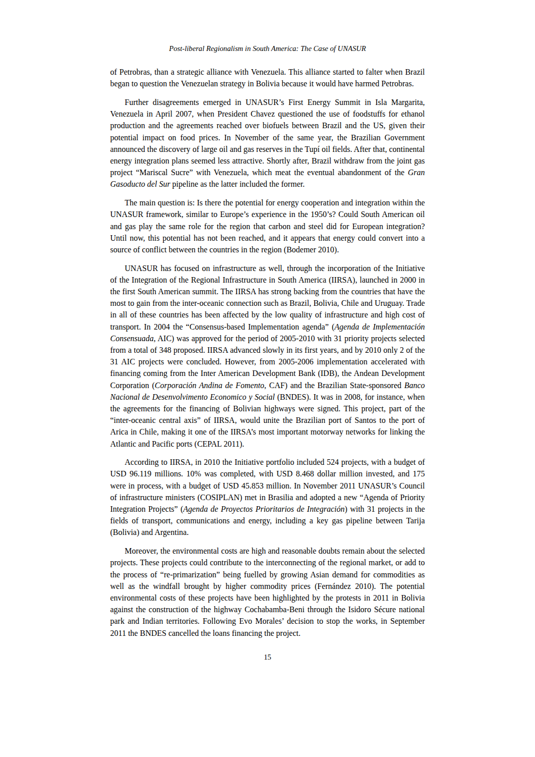Post-liberal Regionalism in South America: The Case of UNASUR
of Petrobras, than a strategic alliance with Venezuela. This alliance started to falter when Brazil began to question the Venezuelan strategy in Bolivia because it would have harmed Petrobras.
Further disagreements emerged in UNASUR’s First Energy Summit in Isla Margarita, Venezuela in April 2007, when President Chavez questioned the use of foodstuffs for ethanol production and the agreements reached over biofuels between Brazil and the US, given their potential impact on food prices. In November of the same year, the Brazilian Government announced the discovery of large oil and gas reserves in the Tupí oil fields. After that, continental energy integration plans seemed less attractive. Shortly after, Brazil withdraw from the joint gas project “Mariscal Sucre” with Venezuela, which meat the eventual abandonment of the Gran Gasoducto del Sur pipeline as the latter included the former.
The main question is: Is there the potential for energy cooperation and integration within the UNASUR framework, similar to Europe’s experience in the 1950’s? Could South American oil and gas play the same role for the region that carbon and steel did for European integration? Until now, this potential has not been reached, and it appears that energy could convert into a source of conflict between the countries in the region (Bodemer 2010).
UNASUR has focused on infrastructure as well, through the incorporation of the Initiative of the Integration of the Regional Infrastructure in South America (IIRSA), launched in 2000 in the first South American summit. The IIRSA has strong backing from the countries that have the most to gain from the inter-oceanic connection such as Brazil, Bolivia, Chile and Uruguay. Trade in all of these countries has been affected by the low quality of infrastructure and high cost of transport. In 2004 the “Consensus-based Implementation agenda” (Agenda de Implementación Consensuada, AIC) was approved for the period of 2005-2010 with 31 priority projects selected from a total of 348 proposed. IIRSA advanced slowly in its first years, and by 2010 only 2 of the 31 AIC projects were concluded. However, from 2005-2006 implementation accelerated with financing coming from the Inter American Development Bank (IDB), the Andean Development Corporation (Corporación Andina de Fomento, CAF) and the Brazilian State-sponsored Banco Nacional de Desenvolvimento Economico y Social (BNDES). It was in 2008, for instance, when the agreements for the financing of Bolivian highways were signed. This project, part of the “inter-oceanic central axis” of IIRSA, would unite the Brazilian port of Santos to the port of Arica in Chile, making it one of the IIRSA’s most important motorway networks for linking the Atlantic and Pacific ports (CEPAL 2011).
According to IIRSA, in 2010 the Initiative portfolio included 524 projects, with a budget of USD 96.119 millions. 10% was completed, with USD 8.468 dollar million invested, and 175 were in process, with a budget of USD 45.853 million. In November 2011 UNASUR’s Council of infrastructure ministers (COSIPLAN) met in Brasilia and adopted a new “Agenda of Priority Integration Projects” (Agenda de Proyectos Prioritarios de Integración) with 31 projects in the fields of transport, communications and energy, including a key gas pipeline between Tarija (Bolivia) and Argentina.
Moreover, the environmental costs are high and reasonable doubts remain about the selected projects. These projects could contribute to the interconnecting of the regional market, or add to the process of “re-primarization” being fuelled by growing Asian demand for commodities as well as the windfall brought by higher commodity prices (Fernández 2010). The potential environmental costs of these projects have been highlighted by the protests in 2011 in Bolivia against the construction of the highway Cochabamba-Beni through the Isidoro Sécure national park and Indian territories. Following Evo Morales’ decision to stop the works, in September 2011 the BNDES cancelled the loans financing the project.
15